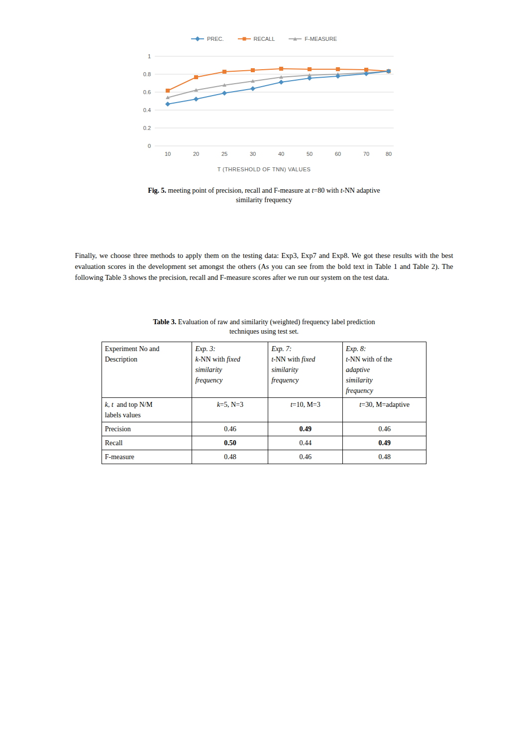PREC.
RECALL
F-MEASURE
1 0.8 0.6 0.4 0.2 0 10 20 25 30 40 50 60 70 80
T (THRESHOLD OF TNN) VALUES
Fig. 5. meeting point of precision, recall and F-measure at t=80 with t-NN adaptive
similarity frequency
Finally, we choose three methods to apply them on the testing data: Exp3, Exp7 and Exp8. We got these results with the best evaluation scores in the development set amongst the others (As you can see from the bold text in Table 1 and Table 2). The following Table 3 shows the precision, recall and F-measure scores after we run our system on the test data.
Table 3. Evaluation of raw and similarity (weighted) frequency label prediction
techniques using test set.
| Experiment No and Description | Exp. 3: k -NN with fixed similarity frequency | Exp. 7: t -NN with fixed similarity frequency | Exp. 8: t -NN with of the adaptive similarity frequency |
| k, t and top N/M labels values | k =5, N=3 | t =10, M=3 | t =30, M=adaptive |
| Precision | 0.46 | 0.49 | 0.46 |
| Recall | 0.50 | 0.44 | 0.49 |
| F-measure | 0.48 | 0.46 | 0.48 |